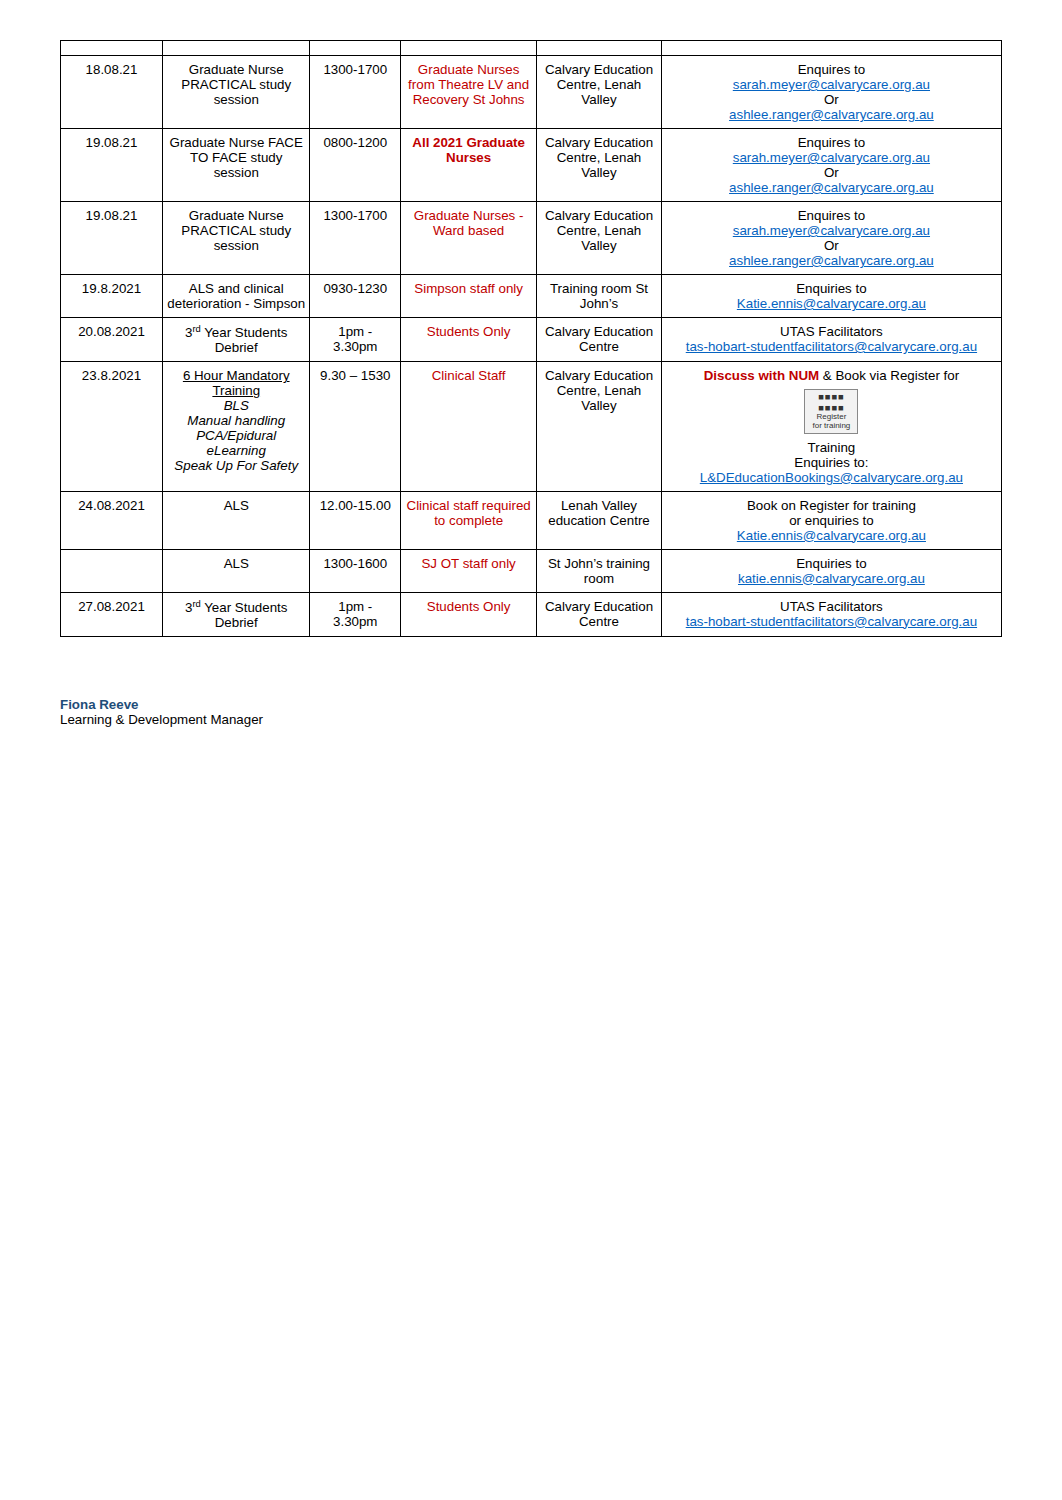| 18.08.21 | Graduate Nurse PRACTICAL study session | 1300-1700 | Graduate Nurses from Theatre LV and Recovery St Johns | Calvary Education Centre, Lenah Valley | Enquires to sarah.meyer@calvarycare.org.au Or ashlee.ranger@calvarycare.org.au |
| 19.08.21 | Graduate Nurse FACE TO FACE study session | 0800-1200 | All 2021 Graduate Nurses | Calvary Education Centre, Lenah Valley | Enquires to sarah.meyer@calvarycare.org.au Or ashlee.ranger@calvarycare.org.au |
| 19.08.21 | Graduate Nurse PRACTICAL study session | 1300-1700 | Graduate Nurses - Ward based | Calvary Education Centre, Lenah Valley | Enquires to sarah.meyer@calvarycare.org.au Or ashlee.ranger@calvarycare.org.au |
| 19.8.2021 | ALS and clinical deterioration - Simpson | 0930-1230 | Simpson staff only | Training room St John’s | Enquiries to Katie.ennis@calvarycare.org.au |
| 20.08.2021 | 3 rd Year Students Debrief | 1pm - 3.30pm | Students Only | Calvary Education Centre | UTAS Facilitators tas-hobart-studentfacilitators@calvarycare.org.au |
| 23.8.2021 | 6 Hour Mandatory Training BLS Manual handling PCA/Epidural eLearning Speak Up For Safety | 9.30 – 1530 | Clinical Staff | Calvary Education Centre, Lenah Valley | Discuss with NUM & Book via Register for ■■■■ ■■■■ Register for training Training Enquiries to: L&DEducationBookings@calvarycare.org.au |
| 24.08.2021 | ALS | 12.00-15.00 | Clinical staff required to complete | Lenah Valley education Centre | Book on Register for training or enquiries to Katie.ennis@calvarycare.org.au |
| | ALS | 1300-1600 | SJ OT staff only | St John’s training room | Enquiries to katie.ennis@calvarycare.org.au |
| 27.08.2021 | 3 rd Year Students Debrief | 1pm - 3.30pm | Students Only | Calvary Education Centre | UTAS Facilitators tas-hobart-studentfacilitators@calvarycare.org.au |
Fiona Reeve
Learning & Development Manager